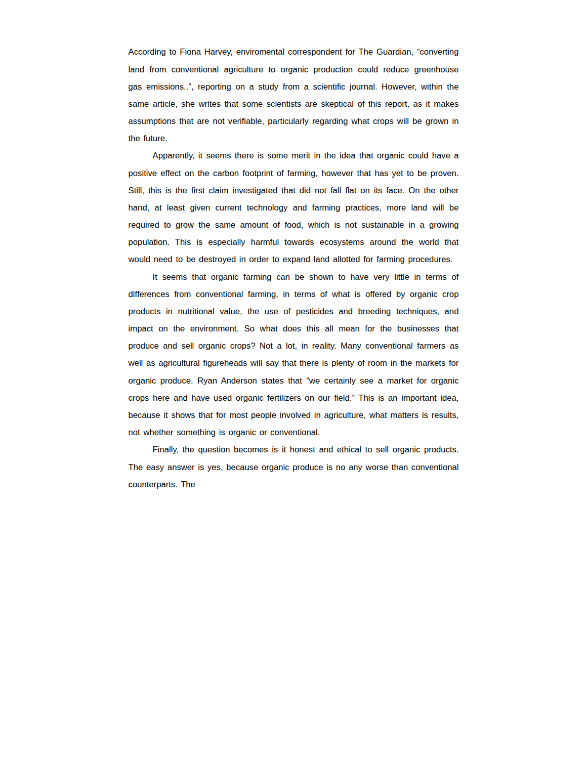According to Fiona Harvey, enviromental correspondent for The Guardian, “converting land from conventional agriculture to organic production could reduce greenhouse gas emissions..”, reporting on a study from a scientific journal. However, within the same article, she writes that some scientists are skeptical of this report, as it makes assumptions that are not verifiable, particularly regarding what crops will be grown in the future.
Apparently, it seems there is some merit in the idea that organic could have a positive effect on the carbon footprint of farming, however that has yet to be proven. Still, this is the first claim investigated that did not fall flat on its face. On the other hand, at least given current technology and farming practices, more land will be required to grow the same amount of food, which is not sustainable in a growing population. This is especially harmful towards ecosystems around the world that would need to be destroyed in order to expand land allotted for farming procedures.
It seems that organic farming can be shown to have very little in terms of differences from conventional farming, in terms of what is offered by organic crop products in nutritional value, the use of pesticides and breeding techniques, and impact on the environment. So what does this all mean for the businesses that produce and sell organic crops? Not a lot, in reality. Many conventional farmers as well as agricultural figureheads will say that there is plenty of room in the markets for organic produce. Ryan Anderson states that “we certainly see a market for organic crops here and have used organic fertilizers on our field.” This is an important idea, because it shows that for most people involved in agriculture, what matters is results, not whether something is organic or conventional.
Finally, the question becomes is it honest and ethical to sell organic products. The easy answer is yes, because organic produce is no any worse than conventional counterparts. The